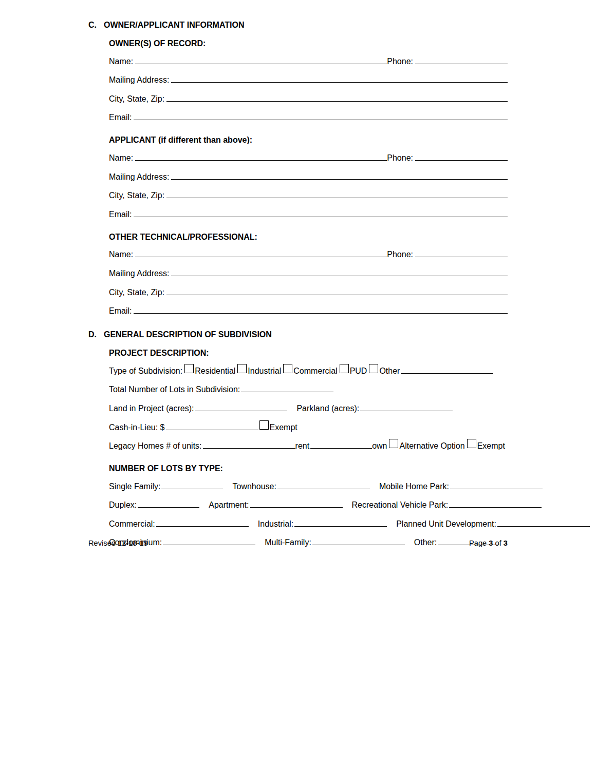C. OWNER/APPLICANT INFORMATION
OWNER(S) OF RECORD:
Name: Phone:
Mailing Address:
City, State, Zip:
Email:
APPLICANT (if different than above):
Name: Phone:
Mailing Address:
City, State, Zip:
Email:
OTHER TECHNICAL/PROFESSIONAL:
Name: Phone:
Mailing Address:
City, State, Zip:
Email:
D. GENERAL DESCRIPTION OF SUBDIVISION
PROJECT DESCRIPTION:
Type of Subdivision: Residential Industrial Commercial PUD Other
Total Number of Lots in Subdivision:
Land in Project (acres): Parkland (acres):
Cash-in-Lieu: $ Exempt
Legacy Homes # of units: rent own Alternative Option Exempt
NUMBER OF LOTS BY TYPE:
Single Family: Townhouse: Mobile Home Park:
Duplex: Apartment: Recreational Vehicle Park:
Commercial: Industrial: Planned Unit Development:
Condominium: Multi-Family: Other:
Revised 12-18-19 Page 3 of 3